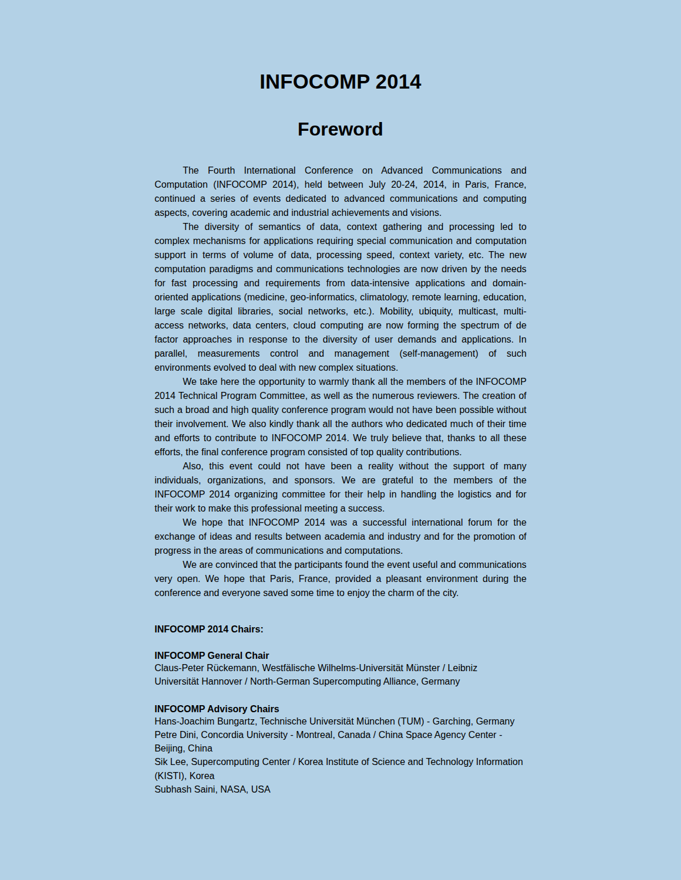INFOCOMP 2014
Foreword
The Fourth International Conference on Advanced Communications and Computation (INFOCOMP 2014), held between July 20-24, 2014, in Paris, France, continued a series of events dedicated to advanced communications and computing aspects, covering academic and industrial achievements and visions.
The diversity of semantics of data, context gathering and processing led to complex mechanisms for applications requiring special communication and computation support in terms of volume of data, processing speed, context variety, etc. The new computation paradigms and communications technologies are now driven by the needs for fast processing and requirements from data-intensive applications and domain-oriented applications (medicine, geo-informatics, climatology, remote learning, education, large scale digital libraries, social networks, etc.). Mobility, ubiquity, multicast, multi-access networks, data centers, cloud computing are now forming the spectrum of de factor approaches in response to the diversity of user demands and applications. In parallel, measurements control and management (self-management) of such environments evolved to deal with new complex situations.
We take here the opportunity to warmly thank all the members of the INFOCOMP 2014 Technical Program Committee, as well as the numerous reviewers. The creation of such a broad and high quality conference program would not have been possible without their involvement. We also kindly thank all the authors who dedicated much of their time and efforts to contribute to INFOCOMP 2014. We truly believe that, thanks to all these efforts, the final conference program consisted of top quality contributions.
Also, this event could not have been a reality without the support of many individuals, organizations, and sponsors. We are grateful to the members of the INFOCOMP 2014 organizing committee for their help in handling the logistics and for their work to make this professional meeting a success.
We hope that INFOCOMP 2014 was a successful international forum for the exchange of ideas and results between academia and industry and for the promotion of progress in the areas of communications and computations.
We are convinced that the participants found the event useful and communications very open. We hope that Paris, France, provided a pleasant environment during the conference and everyone saved some time to enjoy the charm of the city.
INFOCOMP 2014 Chairs:
INFOCOMP General Chair
Claus-Peter Rückemann, Westfälische Wilhelms-Universität Münster / Leibniz
Universität Hannover / North-German Supercomputing Alliance, Germany
INFOCOMP Advisory Chairs
Hans-Joachim Bungartz, Technische Universität München (TUM) - Garching, Germany
Petre Dini, Concordia University - Montreal, Canada / China Space Agency Center - Beijing, China
Sik Lee, Supercomputing Center / Korea Institute of Science and Technology Information (KISTI), Korea
Subhash Saini, NASA, USA